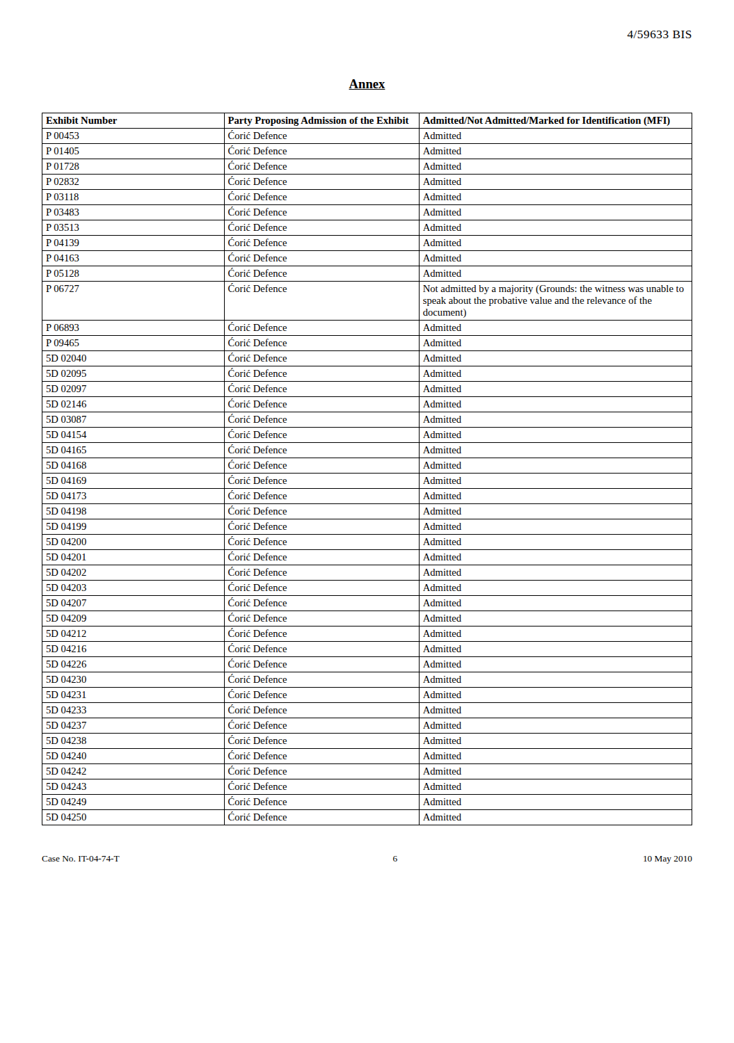4/59633 BIS
Annex
| Exhibit Number | Party Proposing Admission of the Exhibit | Admitted/Not Admitted/Marked for Identification (MFI) |
| --- | --- | --- |
| P 00453 | Ćorić Defence | Admitted |
| P 01405 | Ćorić Defence | Admitted |
| P 01728 | Ćorić Defence | Admitted |
| P 02832 | Ćorić Defence | Admitted |
| P 03118 | Ćorić Defence | Admitted |
| P 03483 | Ćorić Defence | Admitted |
| P 03513 | Ćorić Defence | Admitted |
| P 04139 | Ćorić Defence | Admitted |
| P 04163 | Ćorić Defence | Admitted |
| P 05128 | Ćorić Defence | Admitted |
| P 06727 | Ćorić Defence | Not admitted by a majority (Grounds: the witness was unable to speak about the probative value and the relevance of the document) |
| P 06893 | Ćorić Defence | Admitted |
| P 09465 | Ćorić Defence | Admitted |
| 5D 02040 | Ćorić Defence | Admitted |
| 5D 02095 | Ćorić Defence | Admitted |
| 5D 02097 | Ćorić Defence | Admitted |
| 5D 02146 | Ćorić Defence | Admitted |
| 5D 03087 | Ćorić Defence | Admitted |
| 5D 04154 | Ćorić Defence | Admitted |
| 5D 04165 | Ćorić Defence | Admitted |
| 5D 04168 | Ćorić Defence | Admitted |
| 5D 04169 | Ćorić Defence | Admitted |
| 5D 04173 | Ćorić Defence | Admitted |
| 5D 04198 | Ćorić Defence | Admitted |
| 5D 04199 | Ćorić Defence | Admitted |
| 5D 04200 | Ćorić Defence | Admitted |
| 5D 04201 | Ćorić Defence | Admitted |
| 5D 04202 | Ćorić Defence | Admitted |
| 5D 04203 | Ćorić Defence | Admitted |
| 5D 04207 | Ćorić Defence | Admitted |
| 5D 04209 | Ćorić Defence | Admitted |
| 5D 04212 | Ćorić Defence | Admitted |
| 5D 04216 | Ćorić Defence | Admitted |
| 5D 04226 | Ćorić Defence | Admitted |
| 5D 04230 | Ćorić Defence | Admitted |
| 5D 04231 | Ćorić Defence | Admitted |
| 5D 04233 | Ćorić Defence | Admitted |
| 5D 04237 | Ćorić Defence | Admitted |
| 5D 04238 | Ćorić Defence | Admitted |
| 5D 04240 | Ćorić Defence | Admitted |
| 5D 04242 | Ćorić Defence | Admitted |
| 5D 04243 | Ćorić Defence | Admitted |
| 5D 04249 | Ćorić Defence | Admitted |
| 5D 04250 | Ćorić Defence | Admitted |
Case No. IT-04-74-T
6
10 May 2010